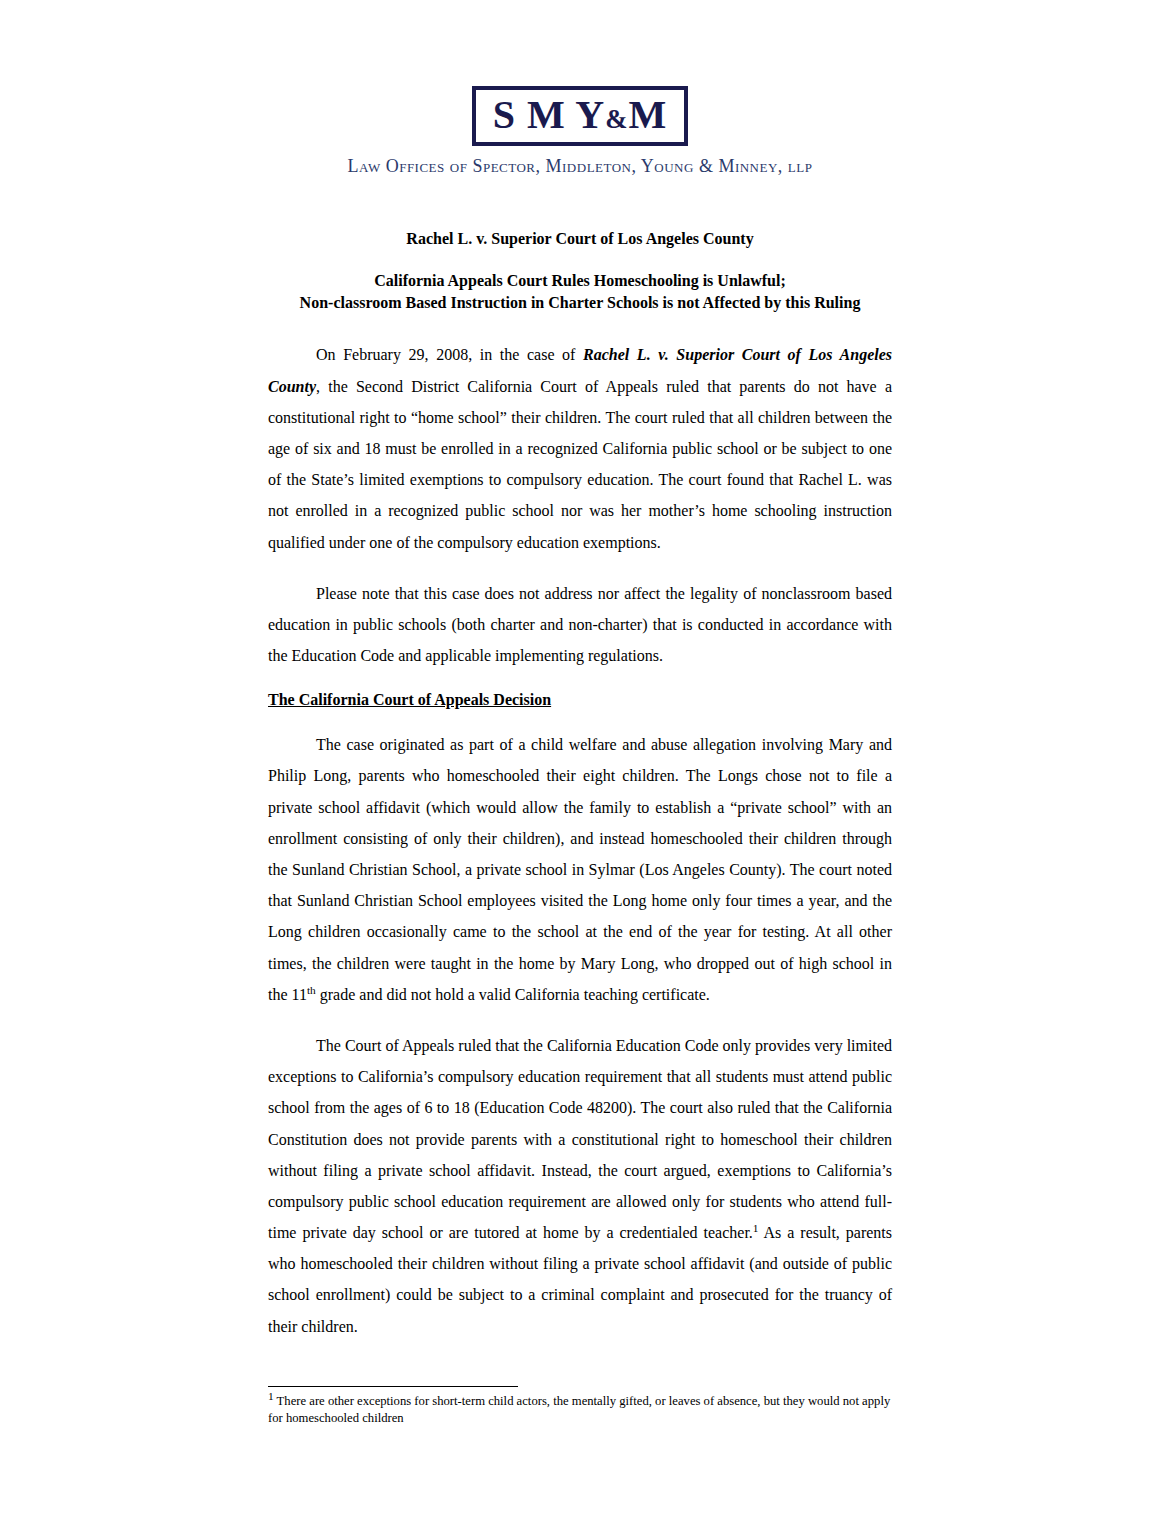S M Y&M
Law Offices of Spector, Middleton, Young & Minney, llp
Rachel L. v. Superior Court of Los Angeles County
California Appeals Court Rules Homeschooling is Unlawful;
Non-classroom Based Instruction in Charter Schools is not Affected by this Ruling
On February 29, 2008, in the case of Rachel L. v. Superior Court of Los Angeles County, the Second District California Court of Appeals ruled that parents do not have a constitutional right to “home school” their children. The court ruled that all children between the age of six and 18 must be enrolled in a recognized California public school or be subject to one of the State’s limited exemptions to compulsory education. The court found that Rachel L. was not enrolled in a recognized public school nor was her mother’s home schooling instruction qualified under one of the compulsory education exemptions.
Please note that this case does not address nor affect the legality of nonclassroom based education in public schools (both charter and non-charter) that is conducted in accordance with the Education Code and applicable implementing regulations.
The California Court of Appeals Decision
The case originated as part of a child welfare and abuse allegation involving Mary and Philip Long, parents who homeschooled their eight children. The Longs chose not to file a private school affidavit (which would allow the family to establish a “private school” with an enrollment consisting of only their children), and instead homeschooled their children through the Sunland Christian School, a private school in Sylmar (Los Angeles County). The court noted that Sunland Christian School employees visited the Long home only four times a year, and the Long children occasionally came to the school at the end of the year for testing. At all other times, the children were taught in the home by Mary Long, who dropped out of high school in the 11th grade and did not hold a valid California teaching certificate.
The Court of Appeals ruled that the California Education Code only provides very limited exceptions to California’s compulsory education requirement that all students must attend public school from the ages of 6 to 18 (Education Code 48200). The court also ruled that the California Constitution does not provide parents with a constitutional right to homeschool their children without filing a private school affidavit. Instead, the court argued, exemptions to California’s compulsory public school education requirement are allowed only for students who attend full-time private day school or are tutored at home by a credentialed teacher.1 As a result, parents who homeschooled their children without filing a private school affidavit (and outside of public school enrollment) could be subject to a criminal complaint and prosecuted for the truancy of their children.
1 There are other exceptions for short-term child actors, the mentally gifted, or leaves of absence, but they would not apply for homeschooled children